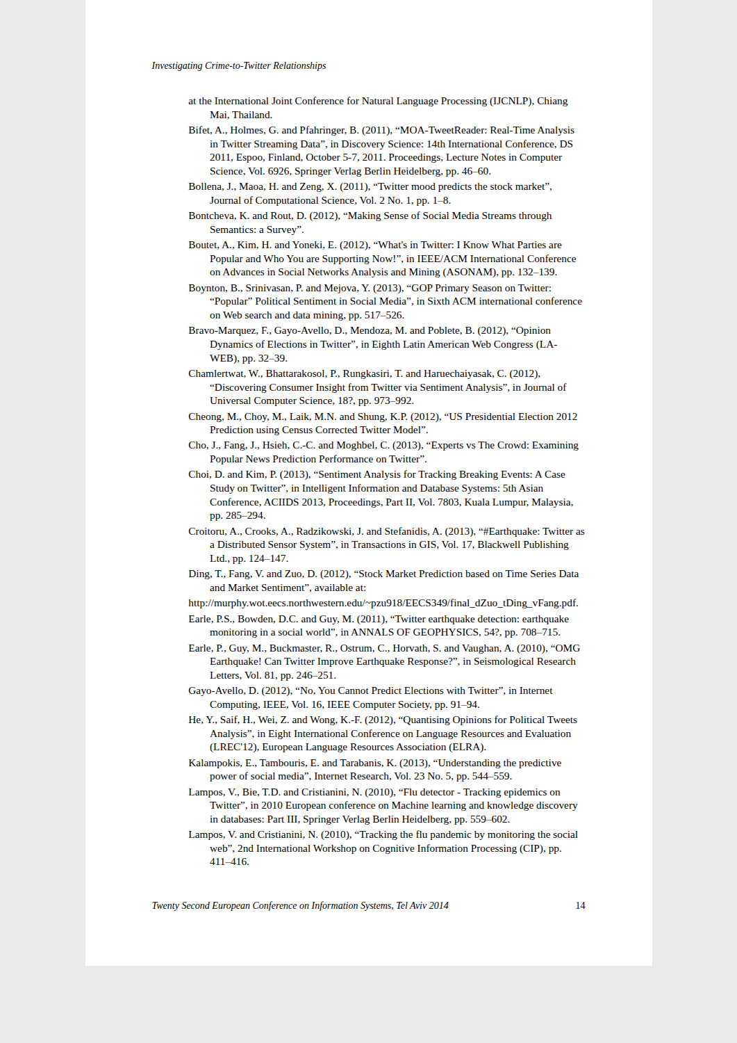Investigating Crime-to-Twitter Relationships
at the International Joint Conference for Natural Language Processing (IJCNLP), Chiang Mai, Thailand.
Bifet, A., Holmes, G. and Pfahringer, B. (2011), “MOA-TweetReader: Real-Time Analysis in Twitter Streaming Data”, in Discovery Science: 14th International Conference, DS 2011, Espoo, Finland, October 5-7, 2011. Proceedings, Lecture Notes in Computer Science, Vol. 6926, Springer Verlag Berlin Heidelberg, pp. 46–60.
Bollena, J., Maoa, H. and Zeng, X. (2011), “Twitter mood predicts the stock market”, Journal of Computational Science, Vol. 2 No. 1, pp. 1–8.
Bontcheva, K. and Rout, D. (2012), “Making Sense of Social Media Streams through Semantics: a Survey”.
Boutet, A., Kim, H. and Yoneki, E. (2012), “What's in Twitter: I Know What Parties are Popular and Who You are Supporting Now!”, in IEEE/ACM International Conference on Advances in Social Networks Analysis and Mining (ASONAM), pp. 132–139.
Boynton, B., Srinivasan, P. and Mejova, Y. (2013), “GOP Primary Season on Twitter: “Popular” Political Sentiment in Social Media”, in Sixth ACM international conference on Web search and data mining, pp. 517–526.
Bravo-Marquez, F., Gayo-Avello, D., Mendoza, M. and Poblete, B. (2012), “Opinion Dynamics of Elections in Twitter”, in Eighth Latin American Web Congress (LA-WEB), pp. 32–39.
Chamlertwat, W., Bhattarakosol, P., Rungkasiri, T. and Haruechaiyasak, C. (2012), “Discovering Consumer Insight from Twitter via Sentiment Analysis”, in Journal of Universal Computer Science, 18?, pp. 973–992.
Cheong, M., Choy, M., Laik, M.N. and Shung, K.P. (2012), “US Presidential Election 2012 Prediction using Census Corrected Twitter Model”.
Cho, J., Fang, J., Hsieh, C.-C. and Moghbel, C. (2013), “Experts vs The Crowd: Examining Popular News Prediction Performance on Twitter”.
Choi, D. and Kim, P. (2013), “Sentiment Analysis for Tracking Breaking Events: A Case Study on Twitter”, in Intelligent Information and Database Systems: 5th Asian Conference, ACIIDS 2013, Proceedings, Part II, Vol. 7803, Kuala Lumpur, Malaysia, pp. 285–294.
Croitoru, A., Crooks, A., Radzikowski, J. and Stefanidis, A. (2013), “#Earthquake: Twitter as a Distributed Sensor System”, in Transactions in GIS, Vol. 17, Blackwell Publishing Ltd., pp. 124–147.
Ding, T., Fang, V. and Zuo, D. (2012), “Stock Market Prediction based on Time Series Data and Market Sentiment”, available at:
http://murphy.wot.eecs.northwestern.edu/~pzu918/EECS349/final_dZuo_tDing_vFang.pdf.
Earle, P.S., Bowden, D.C. and Guy, M. (2011), “Twitter earthquake detection: earthquake monitoring in a social world”, in ANNALS OF GEOPHYSICS, 54?, pp. 708–715.
Earle, P., Guy, M., Buckmaster, R., Ostrum, C., Horvath, S. and Vaughan, A. (2010), “OMG Earthquake! Can Twitter Improve Earthquake Response?”, in Seismological Research Letters, Vol. 81, pp. 246–251.
Gayo-Avello, D. (2012), “No, You Cannot Predict Elections with Twitter”, in Internet Computing, IEEE, Vol. 16, IEEE Computer Society, pp. 91–94.
He, Y., Saif, H., Wei, Z. and Wong, K.-F. (2012), “Quantising Opinions for Political Tweets Analysis”, in Eight International Conference on Language Resources and Evaluation (LREC'12), European Language Resources Association (ELRA).
Kalampokis, E., Tambouris, E. and Tarabanis, K. (2013), “Understanding the predictive power of social media”, Internet Research, Vol. 23 No. 5, pp. 544–559.
Lampos, V., Bie, T.D. and Cristianini, N. (2010), “Flu detector - Tracking epidemics on Twitter”, in 2010 European conference on Machine learning and knowledge discovery in databases: Part III, Springer Verlag Berlin Heidelberg, pp. 559–602.
Lampos, V. and Cristianini, N. (2010), “Tracking the flu pandemic by monitoring the social web”, 2nd International Workshop on Cognitive Information Processing (CIP), pp. 411–416.
Twenty Second European Conference on Information Systems, Tel Aviv 2014 14